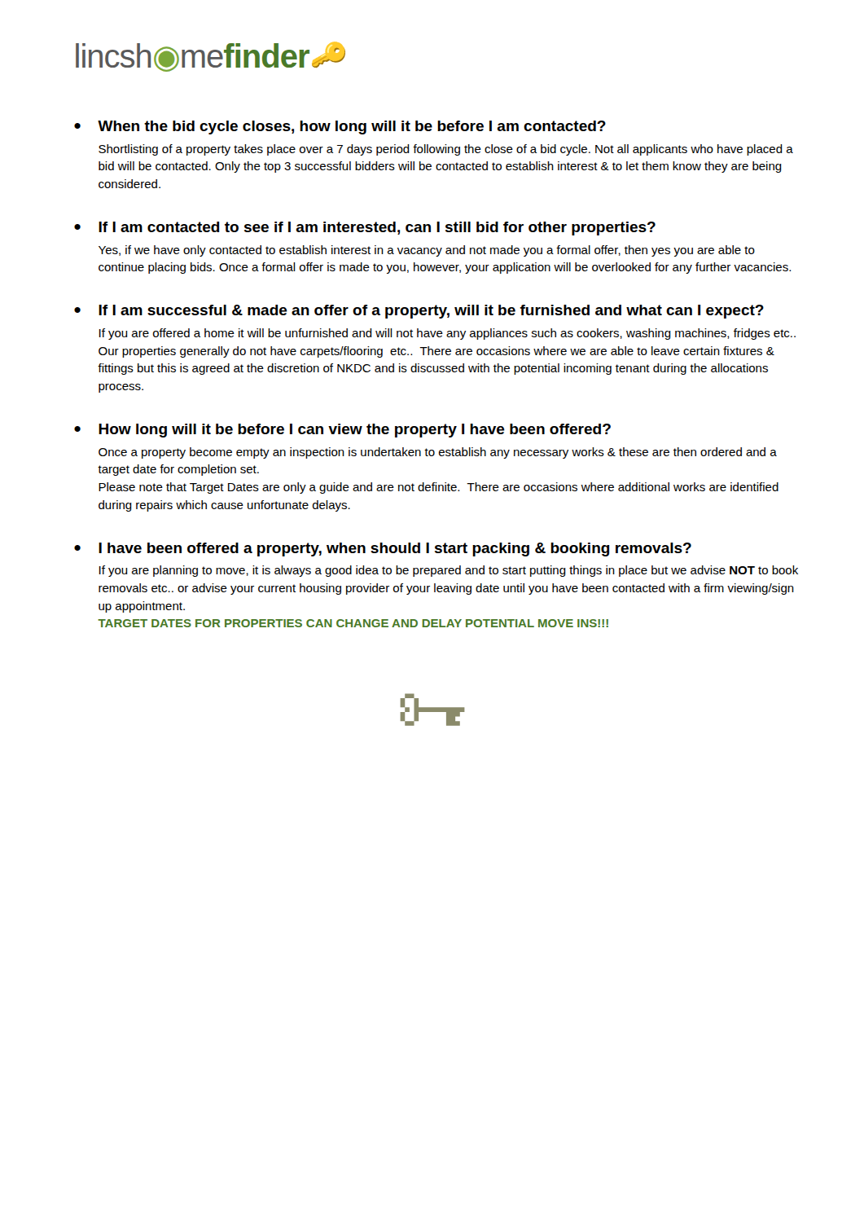lincsh◉me finder🔑
When the bid cycle closes, how long will it be before I am contacted?
Shortlisting of a property takes place over a 7 days period following the close of a bid cycle. Not all applicants who have placed a bid will be contacted. Only the top 3 successful bidders will be contacted to establish interest & to let them know they are being considered.
If I am contacted to see if I am interested, can I still bid for other properties?
Yes, if we have only contacted to establish interest in a vacancy and not made you a formal offer, then yes you are able to continue placing bids. Once a formal offer is made to you, however, your application will be overlooked for any further vacancies.
If I am successful & made an offer of a property, will it be furnished and what can I expect?
If you are offered a home it will be unfurnished and will not have any appliances such as cookers, washing machines, fridges etc.. Our properties generally do not have carpets/flooring etc.. There are occasions where we are able to leave certain fixtures & fittings but this is agreed at the discretion of NKDC and is discussed with the potential incoming tenant during the allocations process.
How long will it be before I can view the property I have been offered?
Once a property become empty an inspection is undertaken to establish any necessary works & these are then ordered and a target date for completion set.
Please note that Target Dates are only a guide and are not definite. There are occasions where additional works are identified during repairs which cause unfortunate delays.
I have been offered a property, when should I start packing & booking removals?
If you are planning to move, it is always a good idea to be prepared and to start putting things in place but we advise NOT to book removals etc.. or advise your current housing provider of your leaving date until you have been contacted with a firm viewing/sign up appointment.
TARGET DATES FOR PROPERTIES CAN CHANGE AND DELAY POTENTIAL MOVE INS!!!
🗝